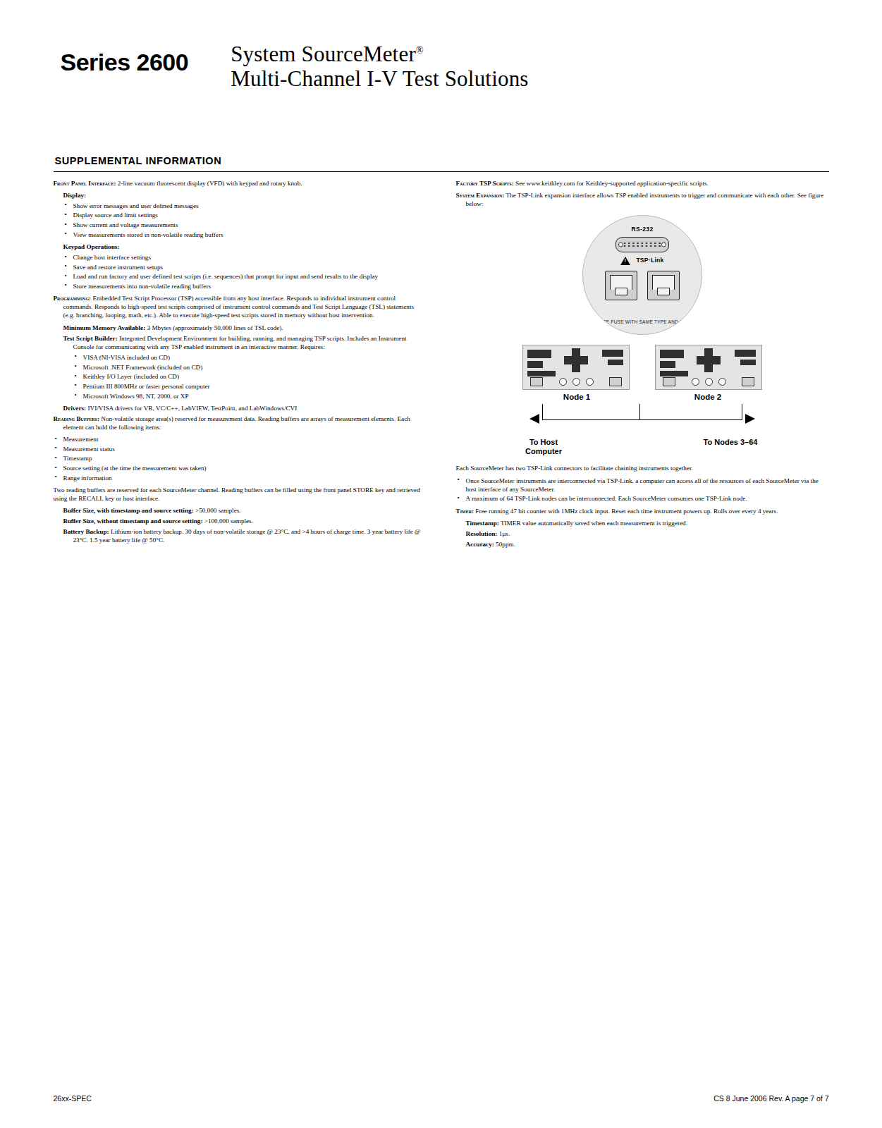Series 2600
System SourceMeter®
Multi-Channel I-V Test Solutions
SUPPLEMENTAL INFORMATION
Front Panel Interface: 2-line vacuum fluorescent display (VFD) with keypad and rotary knob.
Display:
Show error messages and user defined messages
Display source and limit settings
Show current and voltage measurements
View measurements stored in non-volatile reading buffers
Keypad Operations:
Change host interface settings
Save and restore instrument setups
Load and run factory and user defined test scripts (i.e. sequences) that prompt for input and send results to the display
Store measurements into non-volatile reading buffers
Programming: Embedded Test Script Processor (TSP) accessible from any host interface. Responds to individual instrument control commands. Responds to high-speed test scripts comprised of instrument control commands and Test Script Language (TSL) statements (e.g. branching, looping, math, etc.). Able to execute high-speed test scripts stored in memory without host intervention.
Minimum Memory Available: 3 Mbytes (approximately 50,000 lines of TSL code).
Test Script Builder: Integrated Development Environment for building, running, and managing TSP scripts. Includes an Instrument Console for communicating with any TSP enabled instrument in an interactive manner. Requires:
VISA (NI-VISA included on CD)
Microsoft .NET Framework (included on CD)
Keithley I/O Layer (included on CD)
Pentium III 800MHz or faster personal computer
Microsoft Windows 98, NT, 2000, or XP
Drivers: IVI/VISA drivers for VB, VC/C++, LabVIEW, TestPoint, and LabWindows/CVI
Reading Buffers: Non-volatile storage area(s) reserved for measurement data. Reading buffers are arrays of measurement elements. Each element can hold the following items:
Measurement
Measurement status
Timestamp
Source setting (at the time the measurement was taken)
Range information
Two reading buffers are reserved for each SourceMeter channel. Reading buffers can be filled using the front panel STORE key and retrieved using the RECALL key or host interface.
Buffer Size, with timestamp and source setting: >50,000 samples.
Buffer Size, without timestamp and source setting: >100,000 samples.
Battery Backup: Lithium-ion battery backup. 30 days of non-volatile storage @ 23°C, and >4 hours of charge time. 3 year battery life @ 23°C. 1.5 year battery life @ 50°C.
Factory TSP Scripts: See www.keithley.com for Keithley-supported application-specific scripts.
System Expansion: The TSP-Link expansion interface allows TSP enabled instruments to trigger and communicate with each other. See figure below:
RS-232
TSP·Link
REPLACE FUSE WITH SAME TYPE AND RATING
Node 1
Node 2
To Host
Computer
To Nodes 3–64
Each SourceMeter has two TSP-Link connectors to facilitate chaining instruments together.
Once SourceMeter instruments are interconnected via TSP-Link, a computer can access all of the resources of each SourceMeter via the host interface of any SourceMeter.
A maximum of 64 TSP-Link nodes can be interconnected. Each SourceMeter consumes one TSP-Link node.
Timer: Free running 47 bit counter with 1MHz clock input. Reset each time instrument powers up. Rolls over every 4 years.
Timestamp: TIMER value automatically saved when each measurement is triggered.
Resolution: 1µs.
Accuracy: 50ppm.
26xx-SPEC
CS 8 June 2006 Rev. A page 7 of 7